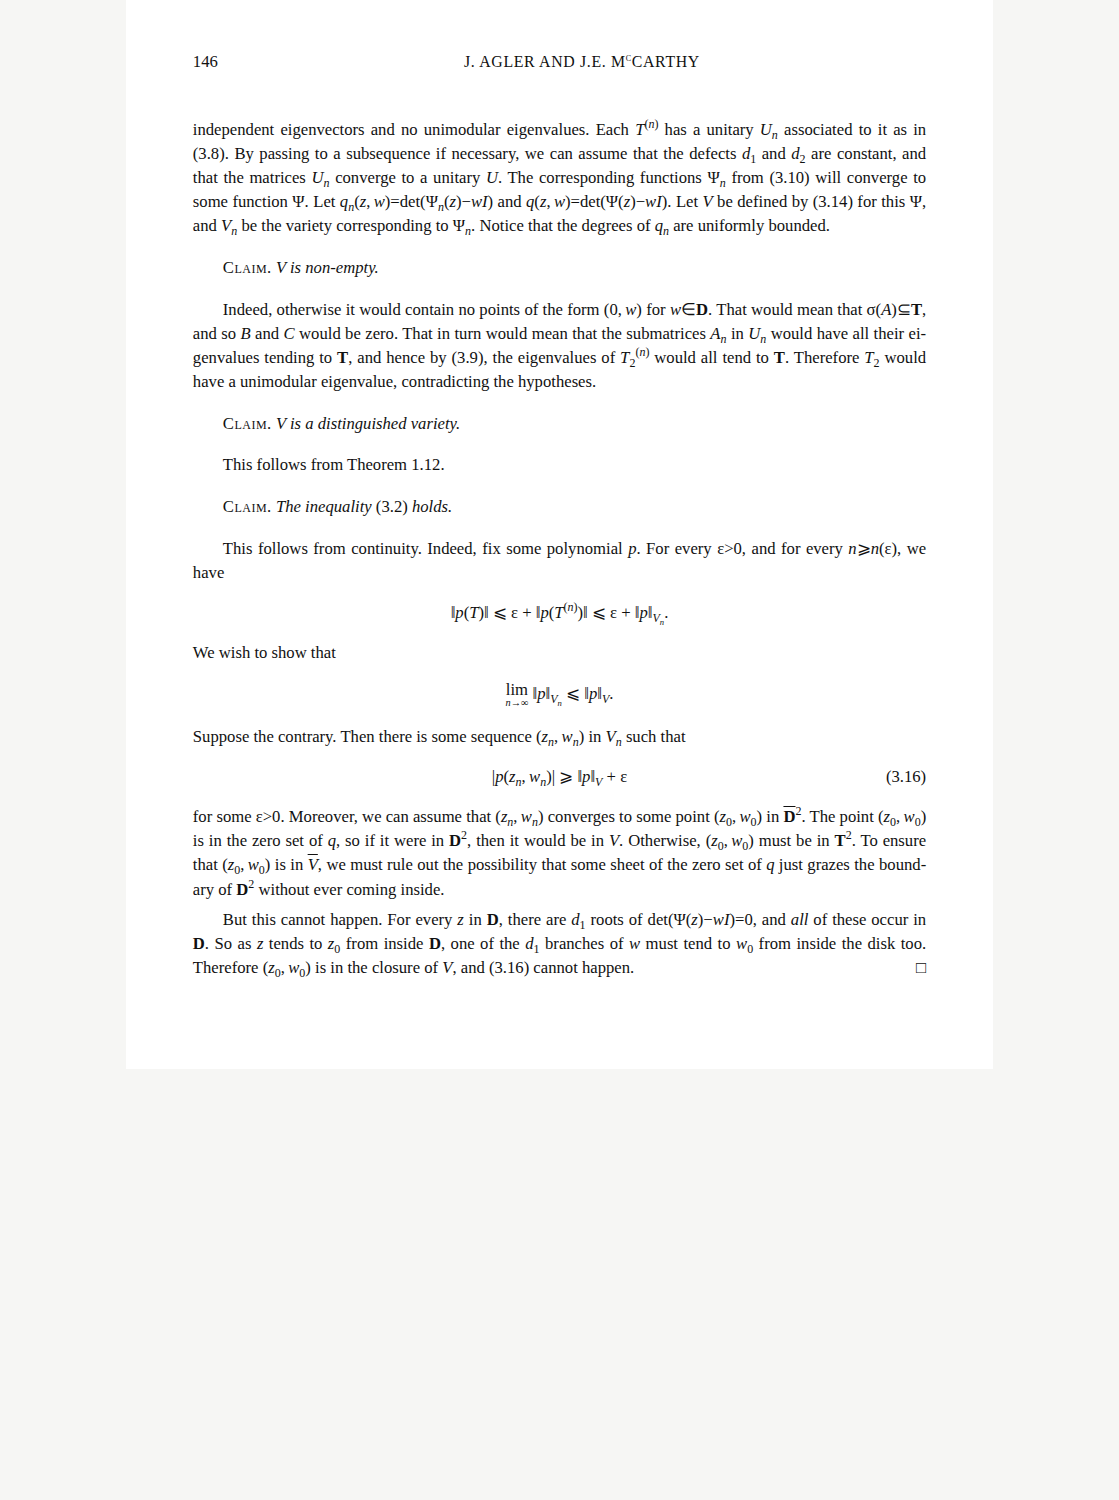146 J. AGLER AND J.E. McCARTHY
independent eigenvectors and no unimodular eigenvalues. Each T(n) has a unitary Un associated to it as in (3.8). By passing to a subsequence if necessary, we can assume that the defects d1 and d2 are constant, and that the matrices Un converge to a unitary U. The corresponding functions Ψn from (3.10) will converge to some function Ψ. Let qn(z, w)=det(Ψn(z)−wI) and q(z, w)=det(Ψ(z)−wI). Let V be defined by (3.14) for this Ψ, and Vn be the variety corresponding to Ψn. Notice that the degrees of qn are uniformly bounded.
Claim. V is non-empty.
Indeed, otherwise it would contain no points of the form (0, w) for w∈D. That would mean that σ(A)⊆T, and so B and C would be zero. That in turn would mean that the submatrices An in Un would have all their eigenvalues tending to T, and hence by (3.9), the eigenvalues of T2(n) would all tend to T. Therefore T2 would have a unimodular eigenvalue, contradicting the hypotheses.
Claim. V is a distinguished variety.
This follows from Theorem 1.12.
Claim. The inequality (3.2) holds.
This follows from continuity. Indeed, fix some polynomial p. For every ε>0, and for every n⩾n(ε), we have
‖p(T)‖ ⩽ ε + ‖p(T(n))‖ ⩽ ε + ‖p‖Vn.
We wish to show that
lim n→∞‖p‖Vn ⩽ ‖p‖V.
Suppose the contrary. Then there is some sequence (zn, wn) in Vn such that
|p(zn, wn)| ⩾ ‖p‖V + ε (3.16)
for some ε>0. Moreover, we can assume that (zn, wn) converges to some point (z0, w0) in D2. The point (z0, w0) is in the zero set of q, so if it were in D2, then it would be in V. Otherwise, (z0, w0) must be in T2. To ensure that (z0, w0) is in V, we must rule out the possibility that some sheet of the zero set of q just grazes the boundary of D2 without ever coming inside.
But this cannot happen. For every z in D, there are d1 roots of det(Ψ(z)−wI)=0, and all of these occur in D. So as z tends to z0 from inside D, one of the d1 branches of w must tend to w0 from inside the disk too. Therefore (z0, w0) is in the closure of V, and (3.16) cannot happen.□